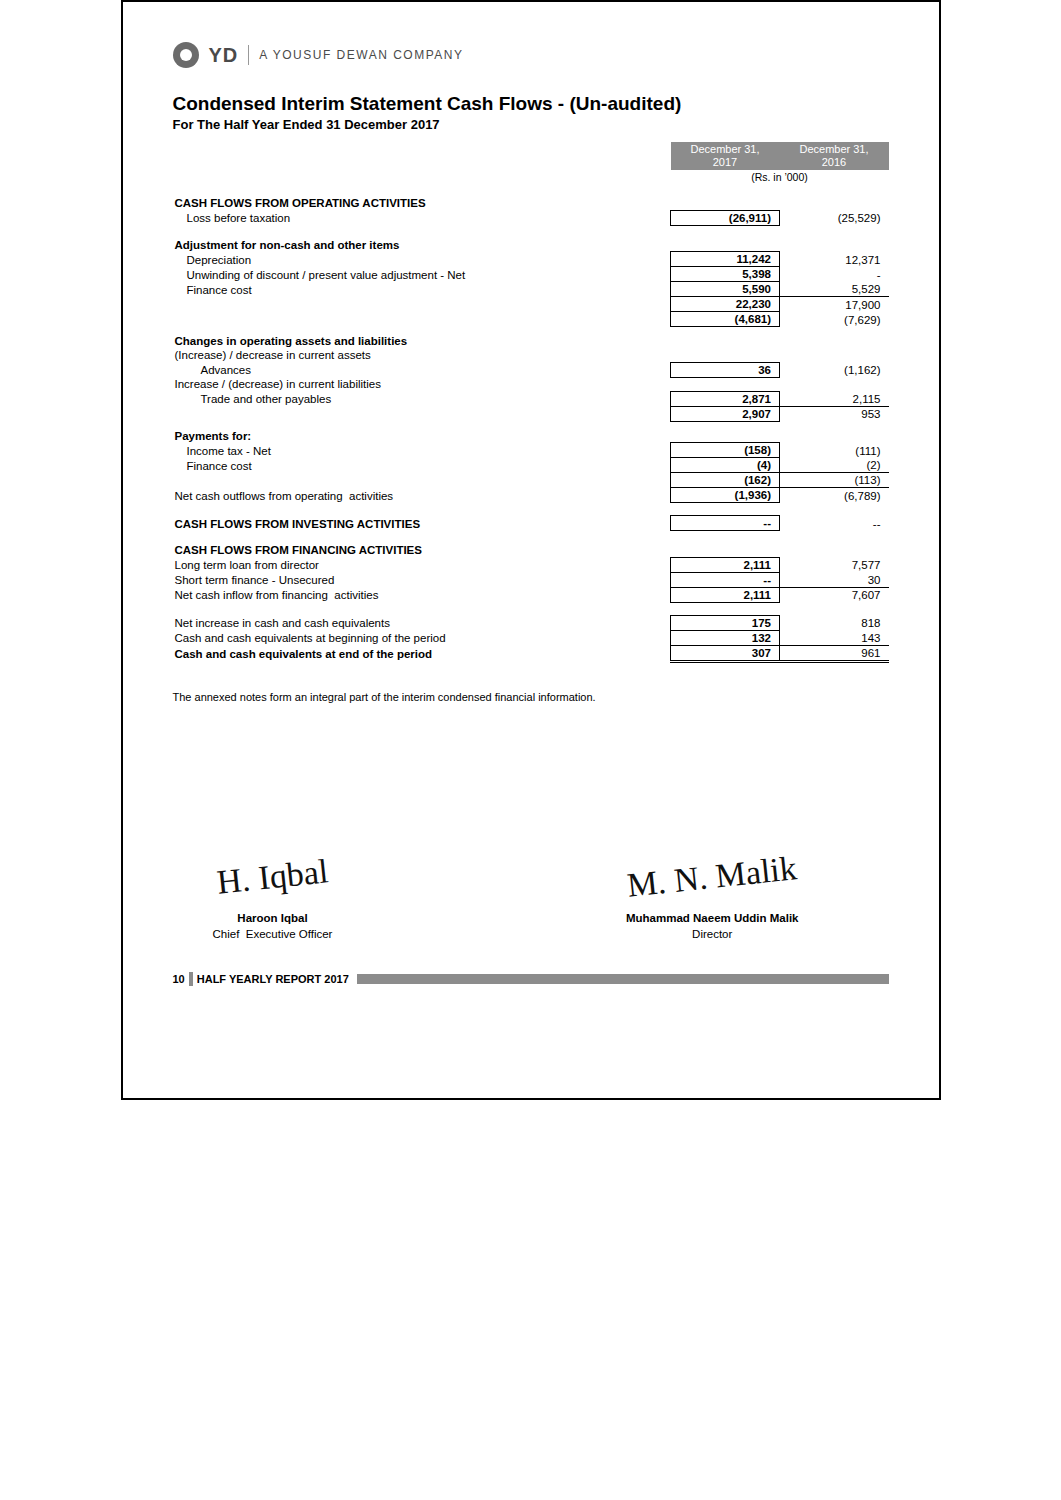YD
A YOUSUF DEWAN COMPANY
Condensed Interim Statement Cash Flows - (Un-audited)
For The Half Year Ended 31 December 2017
| | | December 31, 2017 | December 31, 2016 |
| | | (Rs. in ’000) |
| CASH FLOWS FROM OPERATING ACTIVITIES | | | |
| Loss before taxation | | (26,911) | (25,529) |
| Adjustment for non-cash and other items | | | |
| Depreciation | | 11,242 | 12,371 |
| Unwinding of discount / present value adjustment - Net | | 5,398 | - |
| Finance cost | | 5,590 | 5,529 |
| | | 22,230 | 17,900 |
| | | (4,681) | (7,629) |
| Changes in operating assets and liabilities | | | |
| (Increase) / decrease in current assets | | | |
| Advances | | 36 | (1,162) |
| Increase / (decrease) in current liabilities | | | |
| Trade and other payables | | 2,871 | 2,115 |
| | | 2,907 | 953 |
| Payments for: | | | |
| Income tax - Net | | (158) | (111) |
| Finance cost | | (4) | (2) |
| | | (162) | (113) |
| Net cash outflows from operating activities | | (1,936) | (6,789) |
| CASH FLOWS FROM INVESTING ACTIVITIES | | -- | -- |
| CASH FLOWS FROM FINANCING ACTIVITIES | | | |
| Long term loan from director | | 2,111 | 7,577 |
| Short term finance - Unsecured | | -- | 30 |
| Net cash inflow from financing activities | | 2,111 | 7,607 |
| Net increase in cash and cash equivalents | | 175 | 818 |
| Cash and cash equivalents at beginning of the period | | 132 | 143 |
| Cash and cash equivalents at end of the period | | 307 | 961 |
The annexed notes form an integral part of the interim condensed financial information.
H. Iqbal
Haroon Iqbal
Chief Executive Officer
M. N. Malik
Muhammad Naeem Uddin Malik
Director
10 HALF YEARLY REPORT 2017